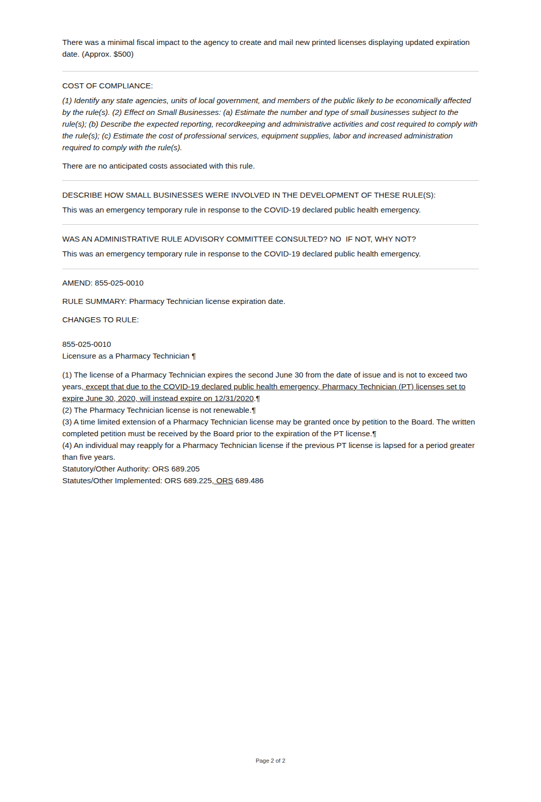There was a minimal fiscal impact to the agency to create and mail new printed licenses displaying updated expiration date. (Approx. $500)
COST OF COMPLIANCE:
(1) Identify any state agencies, units of local government, and members of the public likely to be economically affected by the rule(s). (2) Effect on Small Businesses: (a) Estimate the number and type of small businesses subject to the rule(s); (b) Describe the expected reporting, recordkeeping and administrative activities and cost required to comply with the rule(s); (c) Estimate the cost of professional services, equipment supplies, labor and increased administration required to comply with the rule(s).
There are no anticipated costs associated with this rule.
DESCRIBE HOW SMALL BUSINESSES WERE INVOLVED IN THE DEVELOPMENT OF THESE RULE(S):
This was an emergency temporary rule in response to the COVID-19 declared public health emergency.
WAS AN ADMINISTRATIVE RULE ADVISORY COMMITTEE CONSULTED? NO IF NOT, WHY NOT?
This was an emergency temporary rule in response to the COVID-19 declared public health emergency.
AMEND: 855-025-0010
RULE SUMMARY: Pharmacy Technician license expiration date.
CHANGES TO RULE:
855-025-0010
Licensure as a Pharmacy Technician ¶
(1) The license of a Pharmacy Technician expires the second June 30 from the date of issue and is not to exceed two years, except that due to the COVID-19 declared public health emergency, Pharmacy Technician (PT) licenses set to expire June 30, 2020, will instead expire on 12/31/2020.¶
(2) The Pharmacy Technician license is not renewable.¶
(3) A time limited extension of a Pharmacy Technician license may be granted once by petition to the Board. The written completed petition must be received by the Board prior to the expiration of the PT license.¶
(4) An individual may reapply for a Pharmacy Technician license if the previous PT license is lapsed for a period greater than five years.
Statutory/Other Authority: ORS 689.205
Statutes/Other Implemented: ORS 689.225, ORS 689.486
Page 2 of 2